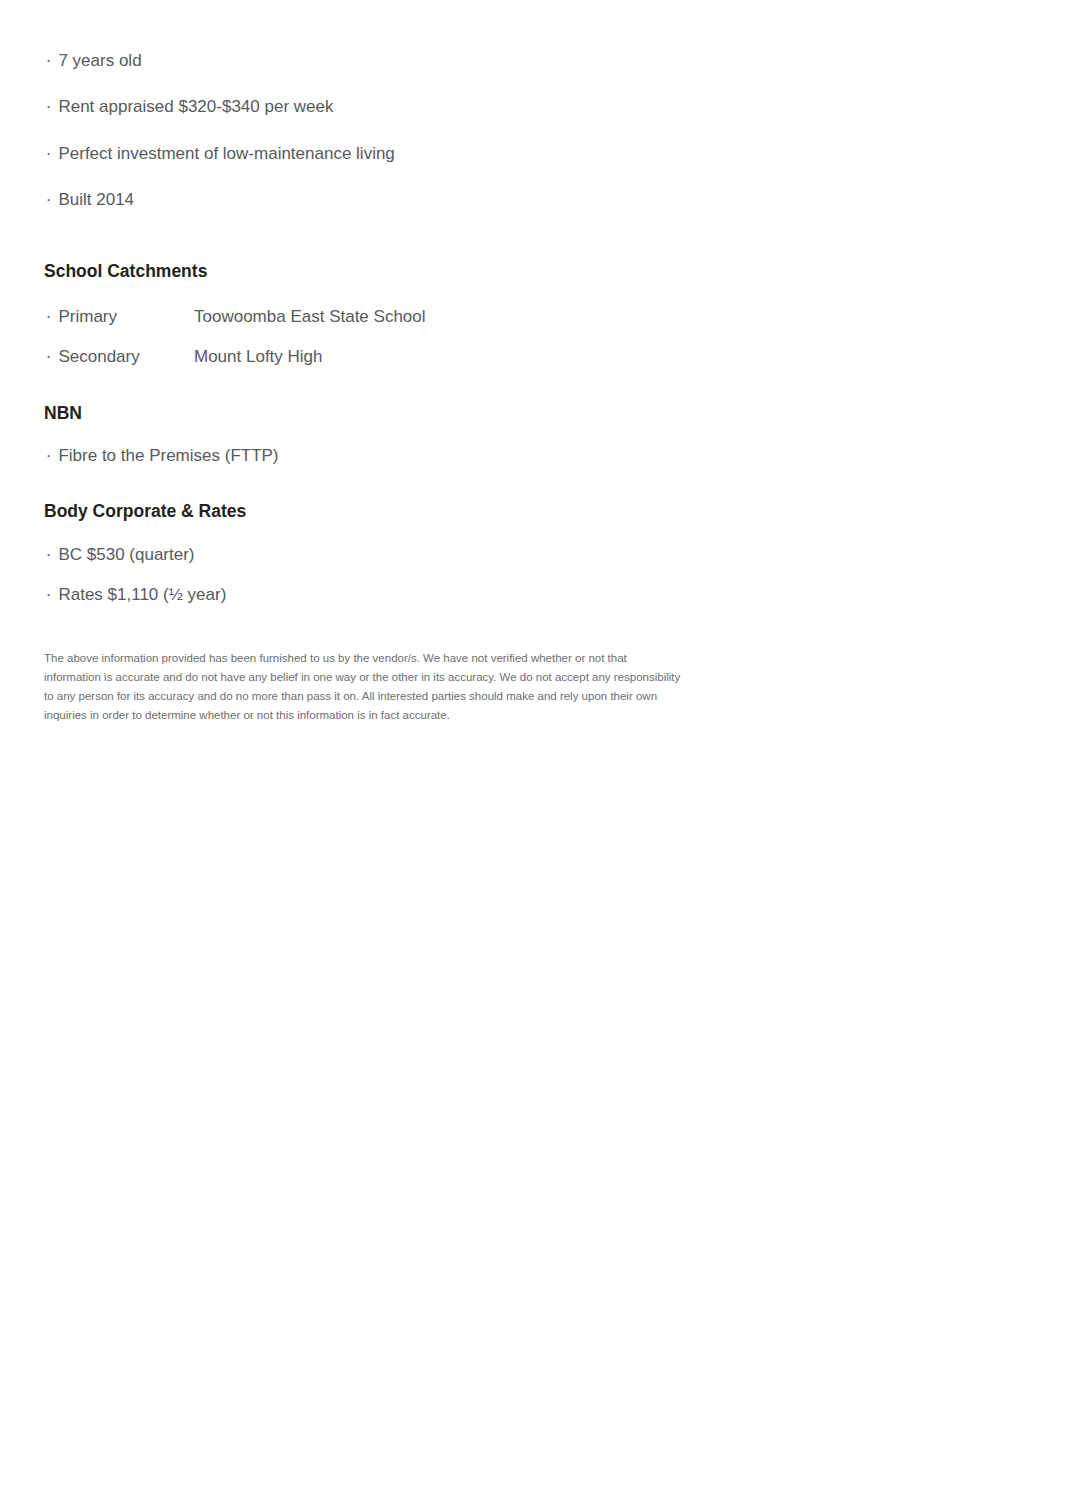7 years old
Rent appraised $320-$340 per week
Perfect investment of low-maintenance living
Built 2014
School Catchments
Primary
Toowoomba East State School
Secondary
Mount Lofty High
NBN
Fibre to the Premises (FTTP)
Body Corporate & Rates
BC $530 (quarter)
Rates $1,110 (½ year)
The above information provided has been furnished to us by the vendor/s. We have not verified whether or not that information is accurate and do not have any belief in one way or the other in its accuracy. We do not accept any responsibility to any person for its accuracy and do no more than pass it on. All interested parties should make and rely upon their own inquiries in order to determine whether or not this information is in fact accurate.